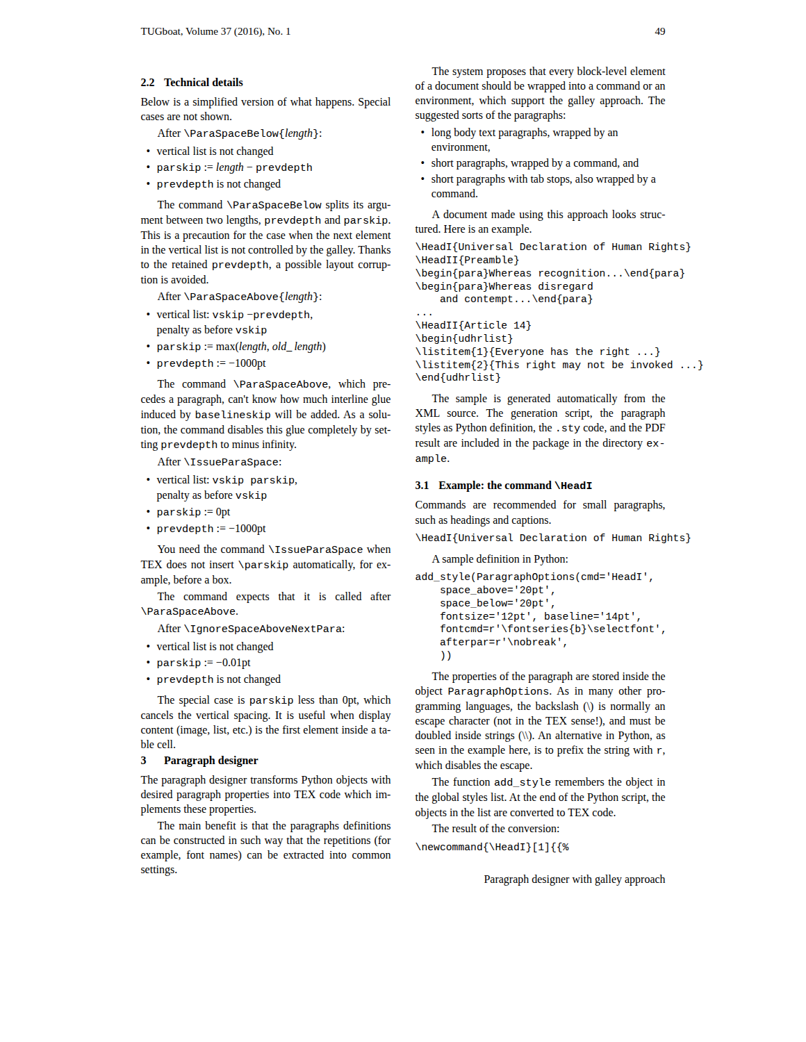TUGboat, Volume 37 (2016), No. 1
49
2.2 Technical details
Below is a simplified version of what happens. Special cases are not shown.
After \ParaSpaceBelow{length}:
vertical list is not changed
parskip := length − prevdepth
prevdepth is not changed
The command \ParaSpaceBelow splits its argument between two lengths, prevdepth and parskip. This is a precaution for the case when the next element in the vertical list is not controlled by the galley. Thanks to the retained prevdepth, a possible layout corruption is avoided.
After \ParaSpaceAbove{length}:
vertical list: vskip −prevdepth,
penalty as before vskip
parskip := max(length, old_ length)
prevdepth := −1000pt
The command \ParaSpaceAbove, which precedes a paragraph, can't know how much interline glue induced by baselineskip will be added. As a solution, the command disables this glue completely by setting prevdepth to minus infinity.
After \IssueParaSpace:
vertical list: vskip parskip,
penalty as before vskip
parskip := 0pt
prevdepth := −1000pt
You need the command \IssueParaSpace when TEX does not insert \parskip automatically, for example, before a box.
The command expects that it is called after \ParaSpaceAbove.
After \IgnoreSpaceAboveNextPara:
vertical list is not changed
parskip := −0.01pt
prevdepth is not changed
The special case is parskip less than 0pt, which cancels the vertical spacing. It is useful when display content (image, list, etc.) is the first element inside a table cell.
3 Paragraph designer
The paragraph designer transforms Python objects with desired paragraph properties into TEX code which implements these properties.
The main benefit is that the paragraphs definitions can be constructed in such way that the repetitions (for example, font names) can be extracted into common settings.
The system proposes that every block-level element of a document should be wrapped into a command or an environment, which support the galley approach. The suggested sorts of the paragraphs:
long body text paragraphs, wrapped by an environment,
short paragraphs, wrapped by a command, and
short paragraphs with tab stops, also wrapped by a command.
A document made using this approach looks structured. Here is an example.
\HeadI{Universal Declaration of Human Rights}
\HeadII{Preamble}
\begin{para}Whereas recognition...\end{para}
\begin{para}Whereas disregard
    and contempt...\end{para}
...
\HeadII{Article 14}
\begin{udhrlist}
\listitem{1}{Everyone has the right ...}
\listitem{2}{This right may not be invoked ...}
\end{udhrlist}
The sample is generated automatically from the XML source. The generation script, the paragraph styles as Python definition, the .sty code, and the PDF result are included in the package in the directory example.
3.1 Example: the command \HeadI
Commands are recommended for small paragraphs, such as headings and captions.
\HeadI{Universal Declaration of Human Rights}
A sample definition in Python:
add_style(ParagraphOptions(cmd='HeadI',
    space_above='20pt',
    space_below='20pt',
    fontsize='12pt', baseline='14pt',
    fontcmd=r'\fontseries{b}\selectfont',
    afterpar=r'\nobreak',
    ))
The properties of the paragraph are stored inside the object ParagraphOptions. As in many other programming languages, the backslash (\) is normally an escape character (not in the TEX sense!), and must be doubled inside strings (\\). An alternative in Python, as seen in the example here, is to prefix the string with r, which disables the escape.
The function add_style remembers the object in the global styles list. At the end of the Python script, the objects in the list are converted to TEX code.
The result of the conversion:
\newcommand{\HeadI}[1]{{%
Paragraph designer with galley approach